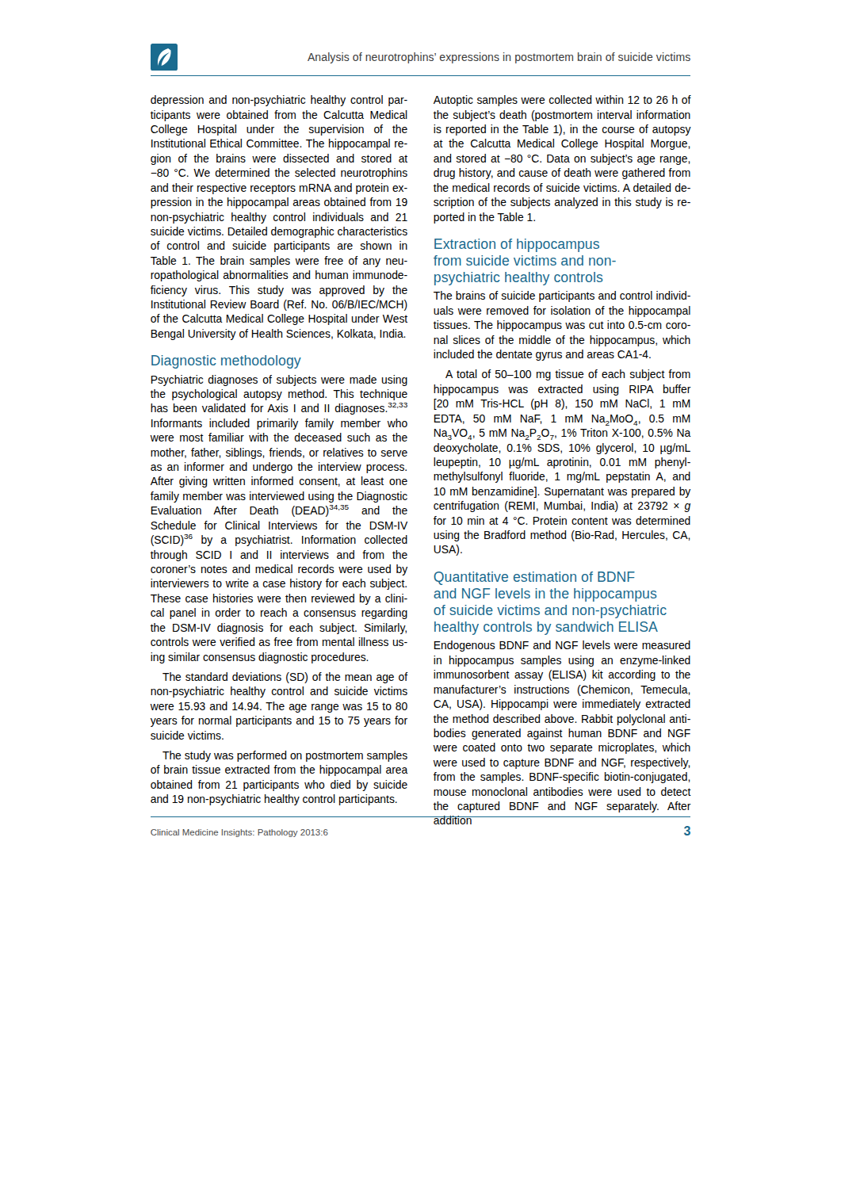Analysis of neurotrophins’ expressions in postmortem brain of suicide victims
depression and non-psychiatric healthy control participants were obtained from the Calcutta Medical College Hospital under the supervision of the Institutional Ethical Committee. The hippocampal region of the brains were dissected and stored at −80 °C. We determined the selected neurotrophins and their respective receptors mRNA and protein expression in the hippocampal areas obtained from 19 non-psychiatric healthy control individuals and 21 suicide victims. Detailed demographic characteristics of control and suicide participants are shown in Table 1. The brain samples were free of any neuropathological abnormalities and human immunodeficiency virus. This study was approved by the Institutional Review Board (Ref. No. 06/B/IEC/MCH) of the Calcutta Medical College Hospital under West Bengal University of Health Sciences, Kolkata, India.
Diagnostic methodology
Psychiatric diagnoses of subjects were made using the psychological autopsy method. This technique has been validated for Axis I and II diagnoses.32,33 Informants included primarily family member who were most familiar with the deceased such as the mother, father, siblings, friends, or relatives to serve as an informer and undergo the interview process. After giving written informed consent, at least one family member was interviewed using the Diagnostic Evaluation After Death (DEAD)34,35 and the Schedule for Clinical Interviews for the DSM-IV (SCID)36 by a psychiatrist. Information collected through SCID I and II interviews and from the coroner’s notes and medical records were used by interviewers to write a case history for each subject. These case histories were then reviewed by a clinical panel in order to reach a consensus regarding the DSM-IV diagnosis for each subject. Similarly, controls were verified as free from mental illness using similar consensus diagnostic procedures.
The standard deviations (SD) of the mean age of non-psychiatric healthy control and suicide victims were 15.93 and 14.94. The age range was 15 to 80 years for normal participants and 15 to 75 years for suicide victims.
The study was performed on postmortem samples of brain tissue extracted from the hippocampal area obtained from 21 participants who died by suicide and 19 non-psychiatric healthy control participants.
Autoptic samples were collected within 12 to 26 h of the subject’s death (postmortem interval information is reported in the Table 1), in the course of autopsy at the Calcutta Medical College Hospital Morgue, and stored at −80 °C. Data on subject’s age range, drug history, and cause of death were gathered from the medical records of suicide victims. A detailed description of the subjects analyzed in this study is reported in the Table 1.
Extraction of hippocampus
from suicide victims and non-
psychiatric healthy controls
The brains of suicide participants and control individuals were removed for isolation of the hippocampal tissues. The hippocampus was cut into 0.5-cm coronal slices of the middle of the hippocampus, which included the dentate gyrus and areas CA1-4.
A total of 50–100 mg tissue of each subject from hippocampus was extracted using RIPA buffer [20 mM Tris-HCL (pH 8), 150 mM NaCl, 1 mM EDTA, 50 mM NaF, 1 mM Na2MoO4, 0.5 mM Na3VO4, 5 mM Na2P2O7, 1% Triton X-100, 0.5% Na deoxycholate, 0.1% SDS, 10% glycerol, 10 µg/mL leupeptin, 10 µg/mL aprotinin, 0.01 mM phenylmethylsulfonyl fluoride, 1 mg/mL pepstatin A, and 10 mM benzamidine]. Supernatant was prepared by centrifugation (REMI, Mumbai, India) at 23792 × g for 10 min at 4 °C. Protein content was determined using the Bradford method (Bio-Rad, Hercules, CA, USA).
Quantitative estimation of BDNF
and NGF levels in the hippocampus
of suicide victims and non-psychiatric
healthy controls by sandwich ELISA
Endogenous BDNF and NGF levels were measured in hippocampus samples using an enzyme-linked immunosorbent assay (ELISA) kit according to the manufacturer’s instructions (Chemicon, Temecula, CA, USA). Hippocampi were immediately extracted the method described above. Rabbit polyclonal antibodies generated against human BDNF and NGF were coated onto two separate microplates, which were used to capture BDNF and NGF, respectively, from the samples. BDNF-specific biotin-conjugated, mouse monoclonal antibodies were used to detect the captured BDNF and NGF separately. After addition
Clinical Medicine Insights: Pathology 2013:6
3